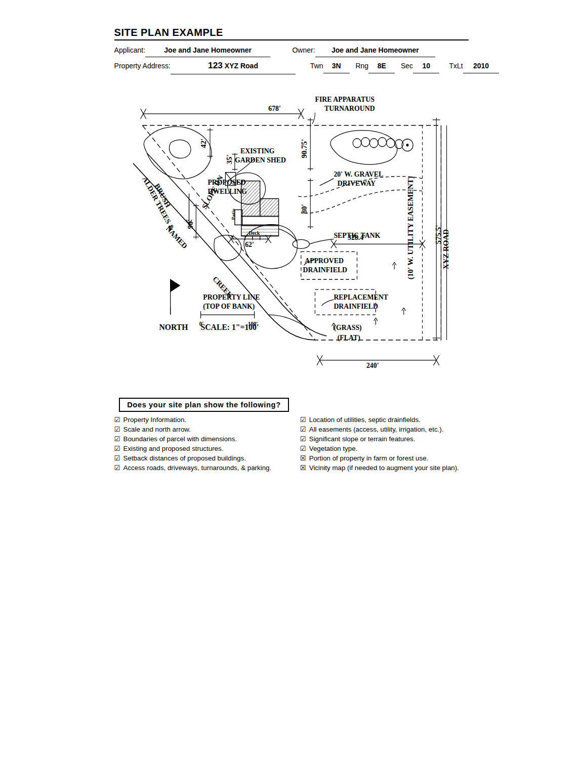SITE PLAN EXAMPLE
Applicant: Joe and Jane Homeowner Owner: Joe and Jane Homeowner
Property Address: 123 XYZ Road Twn 3N Rng 8E Sec 10 TxLt 2010
678' FIRE APPARATUS TURNAROUND 42' 35' 90.75' 80' 575.5' 240' 328.4' 62' 90' SLOPE DN EXISTING GARDEN SHED PROPOSED DWELLING Patio Deck 20' W. GRAVEL DRIVEWAY SEPTIC TANK APPROVED DRAINFIELD REPLACEMENT DRAINFIELD (GRASS) (FLAT) ALDER TREES & BRUSH NAMED CREEK PROPERTY LINE (TOP OF BANK) (10' W. UTILITY EASEMENT) XYZ ROAD NORTH SCALE: 1"=100' 0' 100'
Does your site plan show the following?
☑Property Information.
☑Scale and north arrow.
☑Boundaries of parcel with dimensions.
☑Existing and proposed structures.
☑Setback distances of proposed buildings.
☑Access roads, driveways, turnarounds, & parking.
☑Location of utilities, septic drainfields.
☑All easements (access, utility, irrigation, etc.).
☑Significant slope or terrain features.
☑Vegetation type.
☒Portion of property in farm or forest use.
☒Vicinity map (if needed to augment your site plan).